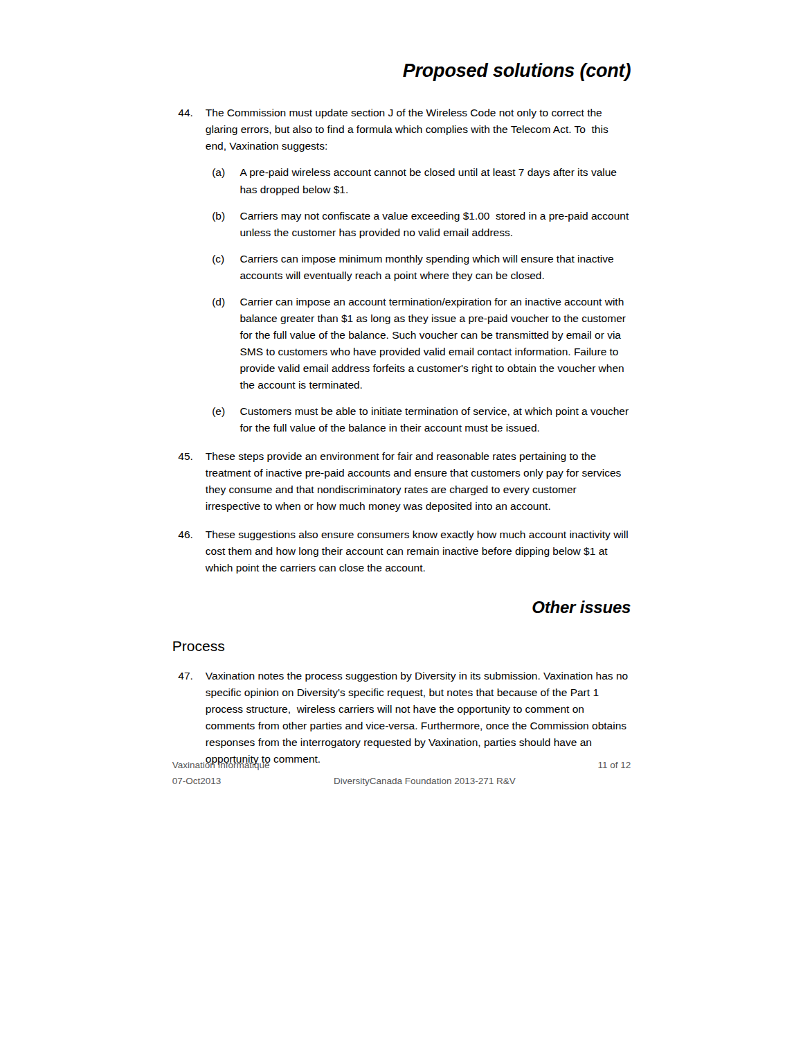Proposed solutions (cont)
44. The Commission must update section J of the Wireless Code not only to correct the glaring errors, but also to find a formula which complies with the Telecom Act. To this end, Vaxination suggests:
(a) A pre-paid wireless account cannot be closed until at least 7 days after its value has dropped below $1.
(b) Carriers may not confiscate a value exceeding $1.00 stored in a pre-paid account unless the customer has provided no valid email address.
(c) Carriers can impose minimum monthly spending which will ensure that inactive accounts will eventually reach a point where they can be closed.
(d) Carrier can impose an account termination/expiration for an inactive account with balance greater than $1 as long as they issue a pre-paid voucher to the customer for the full value of the balance. Such voucher can be transmitted by email or via SMS to customers who have provided valid email contact information. Failure to provide valid email address forfeits a customer's right to obtain the voucher when the account is terminated.
(e) Customers must be able to initiate termination of service, at which point a voucher for the full value of the balance in their account must be issued.
45. These steps provide an environment for fair and reasonable rates pertaining to the treatment of inactive pre-paid accounts and ensure that customers only pay for services they consume and that nondiscriminatory rates are charged to every customer irrespective to when or how much money was deposited into an account.
46. These suggestions also ensure consumers know exactly how much account inactivity will cost them and how long their account can remain inactive before dipping below $1 at which point the carriers can close the account.
Other issues
Process
47. Vaxination notes the process suggestion by Diversity in its submission. Vaxination has no specific opinion on Diversity's specific request, but notes that because of the Part 1 process structure, wireless carriers will not have the opportunity to comment on comments from other parties and vice-versa. Furthermore, once the Commission obtains responses from the interrogatory requested by Vaxination, parties should have an opportunity to comment.
Vaxination Informatique
11 of 12
07-Oct2013
DiversityCanada Foundation 2013-271 R&V